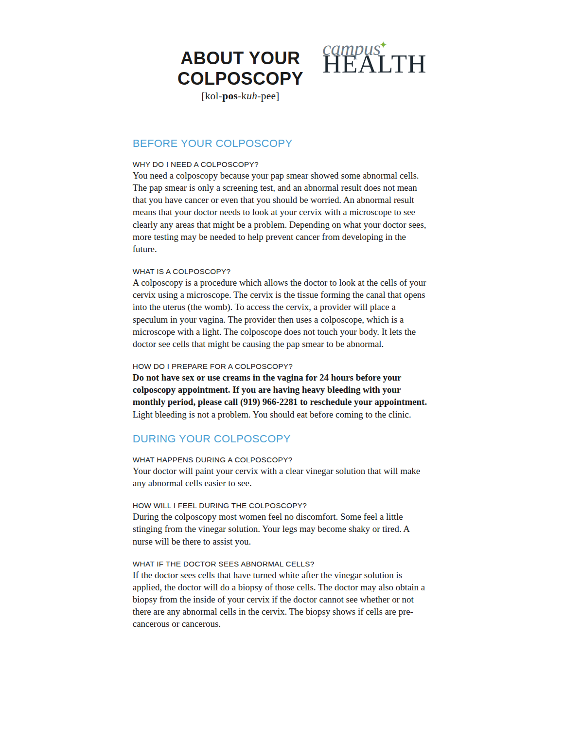About Your Colposcopy
[kol-pos-kuh-pee]
campus✦ HEALTH
Before Your Colposcopy
Why do I need a colposcopy?
You need a colposcopy because your pap smear showed some abnormal cells. The pap smear is only a screening test, and an abnormal result does not mean that you have cancer or even that you should be worried. An abnormal result means that your doctor needs to look at your cervix with a microscope to see clearly any areas that might be a problem. Depending on what your doctor sees, more testing may be needed to help prevent cancer from developing in the future.
What is a colposcopy?
A colposcopy is a procedure which allows the doctor to look at the cells of your cervix using a microscope. The cervix is the tissue forming the canal that opens into the uterus (the womb). To access the cervix, a provider will place a speculum in your vagina. The provider then uses a colposcope, which is a microscope with a light. The colposcope does not touch your body. It lets the doctor see cells that might be causing the pap smear to be abnormal.
How do I prepare for a colposcopy?
Do not have sex or use creams in the vagina for 24 hours before your colposcopy appointment. If you are having heavy bleeding with your monthly period, please call (919) 966-2281 to reschedule your appointment. Light bleeding is not a problem. You should eat before coming to the clinic.
During Your Colposcopy
What happens during a colposcopy?
Your doctor will paint your cervix with a clear vinegar solution that will make any abnormal cells easier to see.
How will I feel during the colposcopy?
During the colposcopy most women feel no discomfort. Some feel a little stinging from the vinegar solution. Your legs may become shaky or tired. A nurse will be there to assist you.
What if the doctor sees abnormal cells?
If the doctor sees cells that have turned white after the vinegar solution is applied, the doctor will do a biopsy of those cells. The doctor may also obtain a biopsy from the inside of your cervix if the doctor cannot see whether or not there are any abnormal cells in the cervix. The biopsy shows if cells are pre-cancerous or cancerous.